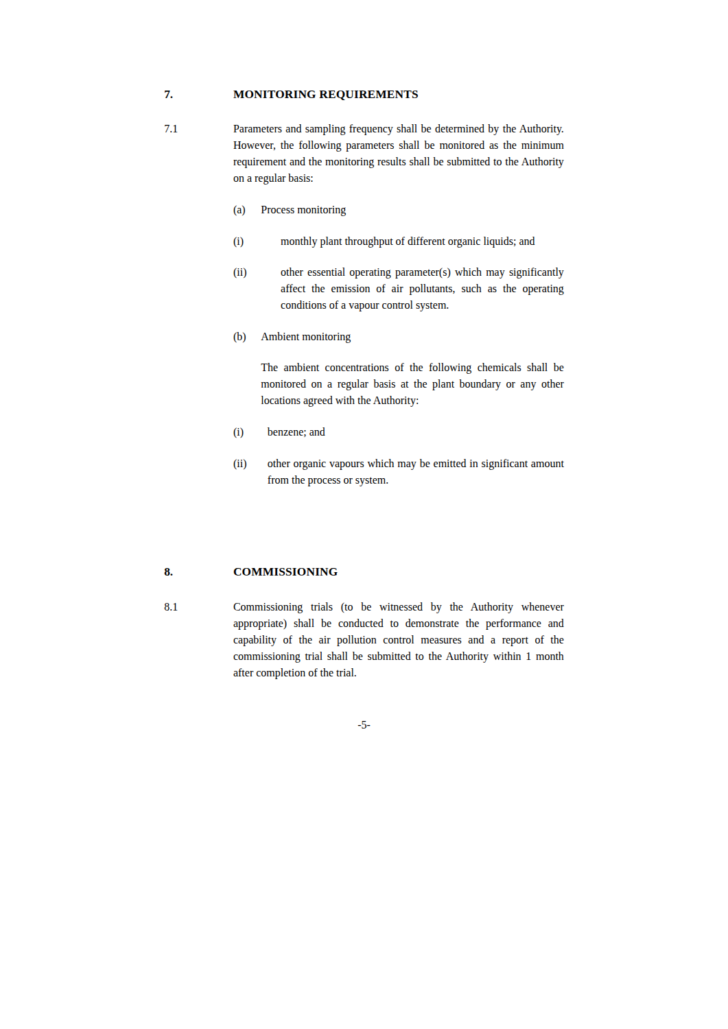7. MONITORING REQUIREMENTS
7.1
Parameters and sampling frequency shall be determined by the Authority. However, the following parameters shall be monitored as the minimum requirement and the monitoring results shall be submitted to the Authority on a regular basis:
(a)
Process monitoring
(i)
monthly plant throughput of different organic liquids; and
(ii)
other essential operating parameter(s) which may significantly affect the emission of air pollutants, such as the operating conditions of a vapour control system.
(b)
Ambient monitoring
The ambient concentrations of the following chemicals shall be monitored on a regular basis at the plant boundary or any other locations agreed with the Authority:
(i)
benzene; and
(ii)
other organic vapours which may be emitted in significant amount from the process or system.
8. COMMISSIONING
8.1
Commissioning trials (to be witnessed by the Authority whenever appropriate) shall be conducted to demonstrate the performance and capability of the air pollution control measures and a report of the commissioning trial shall be submitted to the Authority within 1 month after completion of the trial.
-5-